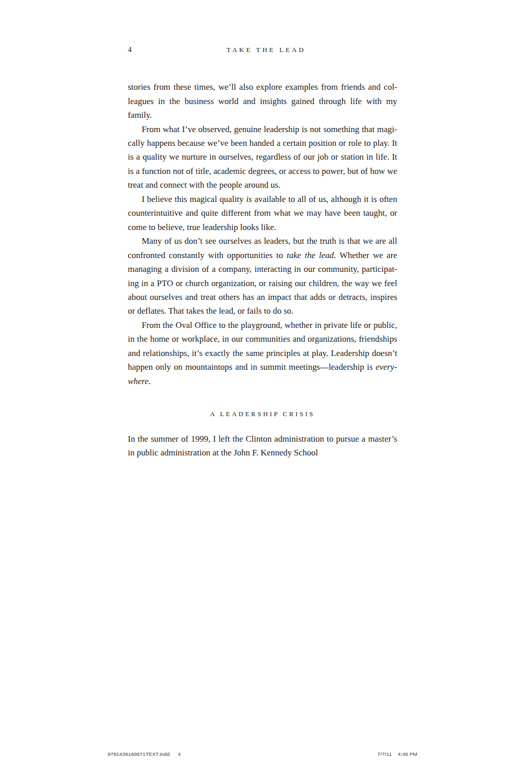4
Take the Lead
stories from these times, we’ll also explore examples from friends and colleagues in the business world and insights gained through life with my family.
From what I’ve observed, genuine leadership is not something that magically happens because we’ve been handed a certain position or role to play. It is a quality we nurture in ourselves, regardless of our job or station in life. It is a function not of title, academic degrees, or access to power, but of how we treat and connect with the people around us.
I believe this magical quality is available to all of us, although it is often counterintuitive and quite different from what we may have been taught, or come to believe, true leadership looks like.
Many of us don’t see ourselves as leaders, but the truth is that we are all confronted constantly with opportunities to take the lead. Whether we are managing a division of a company, interacting in our community, participating in a PTO or church organization, or raising our children, the way we feel about ourselves and treat others has an impact that adds or detracts, inspires or deflates. That takes the lead, or fails to do so.
From the Oval Office to the playground, whether in private life or public, in the home or workplace, in our communities and organizations, friendships and relationships, it’s exactly the same principles at play. Leadership doesn’t happen only on mountaintops and in summit meetings—leadership is everywhere.
A Leadership Crisis
In the summer of 1999, I left the Clinton administration to pursue a master’s in public administration at the John F. Kennedy School
9781439160671TEXT.indd 4
7/7/114:48 PM